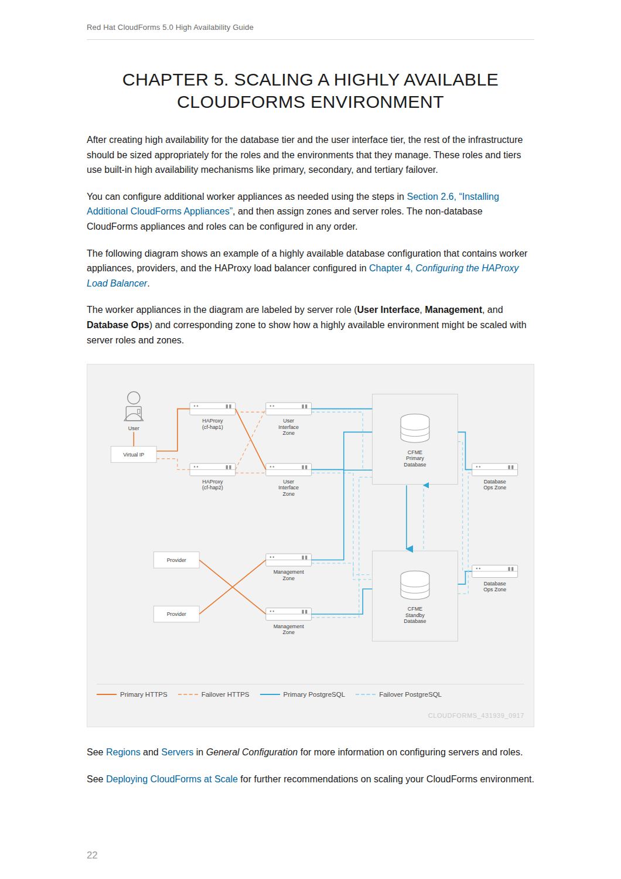Red Hat CloudForms 5.0 High Availability Guide
CHAPTER 5. SCALING A HIGHLY AVAILABLE CLOUDFORMS ENVIRONMENT
After creating high availability for the database tier and the user interface tier, the rest of the infrastructure should be sized appropriately for the roles and the environments that they manage. These roles and tiers use built-in high availability mechanisms like primary, secondary, and tertiary failover.
You can configure additional worker appliances as needed using the steps in Section 2.6, “Installing Additional CloudForms Appliances”, and then assign zones and server roles. The non-database CloudForms appliances and roles can be configured in any order.
The following diagram shows an example of a highly available database configuration that contains worker appliances, providers, and the HAProxy load balancer configured in Chapter 4, Configuring the HAProxy Load Balancer.
The worker appliances in the diagram are labeled by server role (User Interface, Management, and Database Ops) and corresponding zone to show how a highly available environment might be scaled with server roles and zones.
User Virtual IP HAProxy (cf-hap1) HAProxy (cf-hap2) User Interface Zone User Interface Zone CFME Primary Database CFME Standby Database Database Ops Zone Database Ops Zone Provider Provider Management Zone Management Zone
Primary HTTPS Failover HTTPS Primary PostgreSQL Failover PostgreSQL CLOUDFORMS_431939_0917
See Regions and Servers in General Configuration for more information on configuring servers and roles.
See Deploying CloudForms at Scale for further recommendations on scaling your CloudForms environment.
22